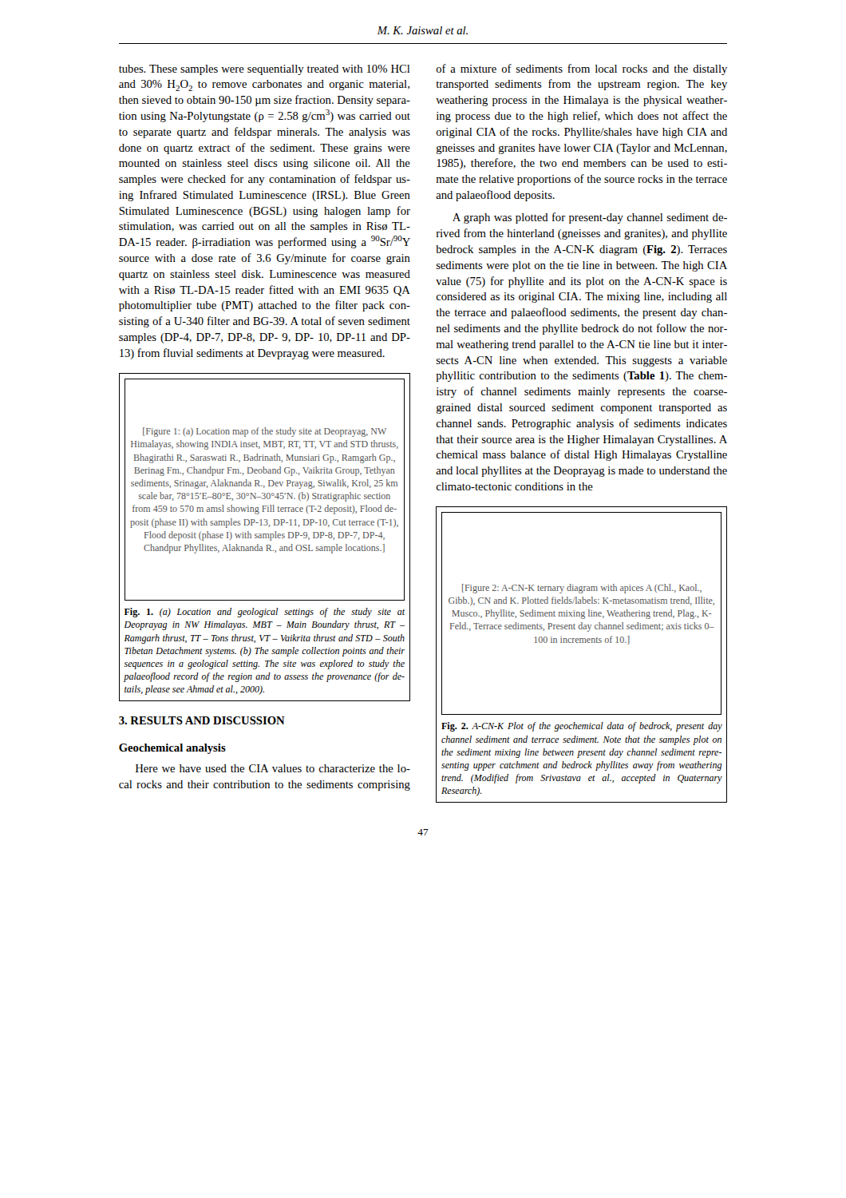M. K. Jaiswal et al.
tubes. These samples were sequentially treated with 10% HCl and 30% H2O2 to remove carbonates and organic material, then sieved to obtain 90-150 µm size fraction. Density separation using Na-Polytungstate (ρ = 2.58 g/cm3) was carried out to separate quartz and feldspar minerals. The analysis was done on quartz extract of the sediment. These grains were mounted on stainless steel discs using silicone oil. All the samples were checked for any contamination of feldspar using Infrared Stimulated Luminescence (IRSL). Blue Green Stimulated Luminescence (BGSL) using halogen lamp for stimulation, was carried out on all the samples in Risø TL-DA-15 reader. β-irradiation was performed using a 90Sr/90Y source with a dose rate of 3.6 Gy/minute for coarse grain quartz on stainless steel disk. Luminescence was measured with a Risø TL-DA-15 reader fitted with an EMI 9635 QA photomultiplier tube (PMT) attached to the filter pack consisting of a U-340 filter and BG-39. A total of seven sediment samples (DP-4, DP-7, DP-8, DP- 9, DP- 10, DP-11 and DP-13) from fluvial sediments at Devprayag were measured.
[Figure 1: (a) Location map of the study site at Deoprayag, NW Himalayas, showing INDIA inset, MBT, RT, TT, VT and STD thrusts, Bhagirathi R., Saraswati R., Badrinath, Munsiari Gp., Ramgarh Gp., Berinag Fm., Chandpur Fm., Deoband Gp., Vaikrita Group, Tethyan sediments, Srinagar, Alaknanda R., Dev Prayag, Siwalik, Krol, 25 km scale bar, 78°15′E–80°E, 30°N–30°45′N. (b) Stratigraphic section from 459 to 570 m amsl showing Fill terrace (T-2 deposit), Flood deposit (phase II) with samples DP-13, DP-11, DP-10, Cut terrace (T-1), Flood deposit (phase I) with samples DP-9, DP-8, DP-7, DP-4, Chandpur Phyllites, Alaknanda R., and OSL sample locations.]
Fig. 1. (a) Location and geological settings of the study site at Deoprayag in NW Himalayas. MBT – Main Boundary thrust, RT – Ramgarh thrust, TT – Tons thrust, VT – Vaikrita thrust and STD – South Tibetan Detachment systems. (b) The sample collection points and their sequences in a geological setting. The site was explored to study the palaeoflood record of the region and to assess the provenance (for details, please see Ahmad et al., 2000).
3. RESULTS AND DISCUSSION
Geochemical analysis
Here we have used the CIA values to characterize the local rocks and their contribution to the sediments comprising of a mixture of sediments from local rocks and the distally transported sediments from the upstream region. The key weathering process in the Himalaya is the physical weathering process due to the high relief, which does not affect the original CIA of the rocks. Phyllite/shales have high CIA and gneisses and granites have lower CIA (Taylor and McLennan, 1985), therefore, the two end members can be used to estimate the relative proportions of the source rocks in the terrace and palaeoflood deposits.
A graph was plotted for present-day channel sediment derived from the hinterland (gneisses and granites), and phyllite bedrock samples in the A-CN-K diagram (Fig. 2). Terraces sediments were plot on the tie line in between. The high CIA value (75) for phyllite and its plot on the A-CN-K space is considered as its original CIA. The mixing line, including all the terrace and palaeoflood sediments, the present day channel sediments and the phyllite bedrock do not follow the normal weathering trend parallel to the A-CN tie line but it intersects A-CN line when extended. This suggests a variable phyllitic contribution to the sediments (Table 1). The chemistry of channel sediments mainly represents the coarse-grained distal sourced sediment component transported as channel sands. Petrographic analysis of sediments indicates that their source area is the Higher Himalayan Crystallines. A chemical mass balance of distal High Himalayas Crystalline and local phyllites at the Deoprayag is made to understand the climato-tectonic conditions in the
[Figure 2: A-CN-K ternary diagram with apices A (Chl., Kaol., Gibb.), CN and K. Plotted fields/labels: K-metasomatism trend, Illite, Musco., Phyllite, Sediment mixing line, Weathering trend, Plag., K-Feld., Terrace sediments, Present day channel sediment; axis ticks 0–100 in increments of 10.]
Fig. 2. A-CN-K Plot of the geochemical data of bedrock, present day channel sediment and terrace sediment. Note that the samples plot on the sediment mixing line between present day channel sediment representing upper catchment and bedrock phyllites away from weathering trend. (Modified from Srivastava et al., accepted in Quaternary Research).
47